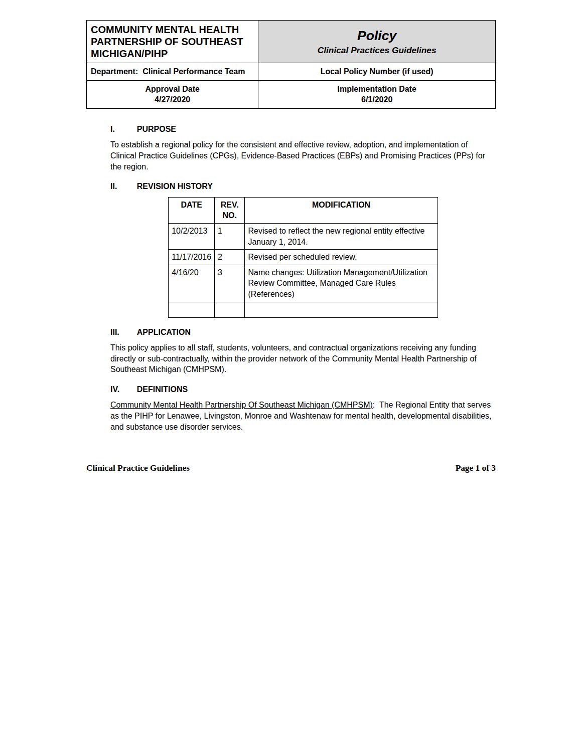| COMMUNITY MENTAL HEALTH PARTNERSHIP OF SOUTHEAST MICHIGAN/PIHP | Policy Clinical Practices Guidelines |
| Department: Clinical Performance Team | Local Policy Number (if used) |
| Approval Date 4/27/2020 | Implementation Date 6/1/2020 |
I. PURPOSE
To establish a regional policy for the consistent and effective review, adoption, and implementation of Clinical Practice Guidelines (CPGs), Evidence-Based Practices (EBPs) and Promising Practices (PPs) for the region.
II. REVISION HISTORY
| DATE | REV. NO. | MODIFICATION |
| --- | --- | --- |
| 10/2/2013 | 1 | Revised to reflect the new regional entity effective January 1, 2014. |
| 11/17/2016 | 2 | Revised per scheduled review. |
| 4/16/20 | 3 | Name changes: Utilization Management/Utilization Review Committee, Managed Care Rules (References) |
III. APPLICATION
This policy applies to all staff, students, volunteers, and contractual organizations receiving any funding directly or sub-contractually, within the provider network of the Community Mental Health Partnership of Southeast Michigan (CMHPSM).
IV. DEFINITIONS
Community Mental Health Partnership Of Southeast Michigan (CMHPSM): The Regional Entity that serves as the PIHP for Lenawee, Livingston, Monroe and Washtenaw for mental health, developmental disabilities, and substance use disorder services.
Clinical Practice Guidelines Page 1 of 3